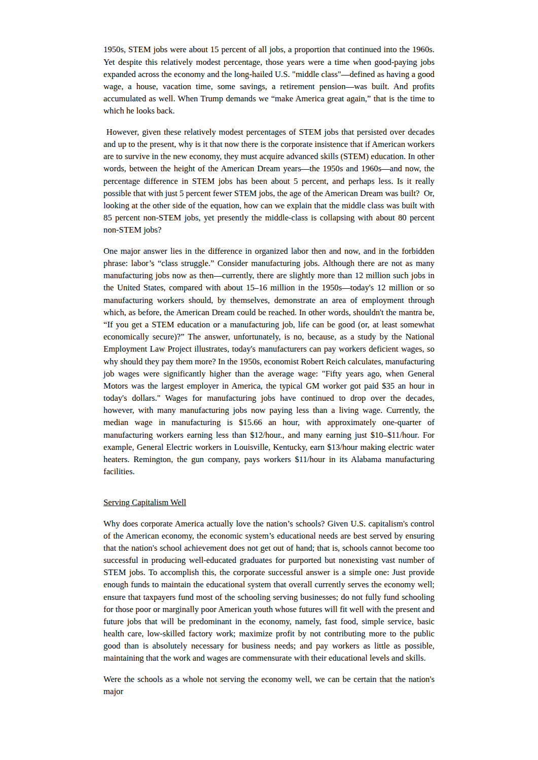1950s, STEM jobs were about 15 percent of all jobs, a proportion that continued into the 1960s. Yet despite this relatively modest percentage, those years were a time when good-paying jobs expanded across the economy and the long-hailed U.S. "middle class"—defined as having a good wage, a house, vacation time, some savings, a retirement pension—was built. And profits accumulated as well. When Trump demands we “make America great again,” that is the time to which he looks back.
However, given these relatively modest percentages of STEM jobs that persisted over decades and up to the present, why is it that now there is the corporate insistence that if American workers are to survive in the new economy, they must acquire advanced skills (STEM) education. In other words, between the height of the American Dream years—the 1950s and 1960s—and now, the percentage difference in STEM jobs has been about 5 percent, and perhaps less. Is it really possible that with just 5 percent fewer STEM jobs, the age of the American Dream was built? Or, looking at the other side of the equation, how can we explain that the middle class was built with 85 percent non-STEM jobs, yet presently the middle-class is collapsing with about 80 percent non-STEM jobs?
One major answer lies in the difference in organized labor then and now, and in the forbidden phrase: labor’s “class struggle.” Consider manufacturing jobs. Although there are not as many manufacturing jobs now as then—currently, there are slightly more than 12 million such jobs in the United States, compared with about 15–16 million in the 1950s—today's 12 million or so manufacturing workers should, by themselves, demonstrate an area of employment through which, as before, the American Dream could be reached. In other words, shouldn't the mantra be, “If you get a STEM education or a manufacturing job, life can be good (or, at least somewhat economically secure)?” The answer, unfortunately, is no, because, as a study by the National Employment Law Project illustrates, today's manufacturers can pay workers deficient wages, so why should they pay them more? In the 1950s, economist Robert Reich calculates, manufacturing job wages were significantly higher than the average wage: "Fifty years ago, when General Motors was the largest employer in America, the typical GM worker got paid $35 an hour in today's dollars." Wages for manufacturing jobs have continued to drop over the decades, however, with many manufacturing jobs now paying less than a living wage. Currently, the median wage in manufacturing is $15.66 an hour, with approximately one-quarter of manufacturing workers earning less than $12/hour., and many earning just $10–$11/hour. For example, General Electric workers in Louisville, Kentucky, earn $13/hour making electric water heaters. Remington, the gun company, pays workers $11/hour in its Alabama manufacturing facilities.
Serving Capitalism Well
Why does corporate America actually love the nation’s schools? Given U.S. capitalism's control of the American economy, the economic system’s educational needs are best served by ensuring that the nation's school achievement does not get out of hand; that is, schools cannot become too successful in producing well-educated graduates for purported but nonexisting vast number of STEM jobs. To accomplish this, the corporate successful answer is a simple one: Just provide enough funds to maintain the educational system that overall currently serves the economy well; ensure that taxpayers fund most of the schooling serving businesses; do not fully fund schooling for those poor or marginally poor American youth whose futures will fit well with the present and future jobs that will be predominant in the economy, namely, fast food, simple service, basic health care, low-skilled factory work; maximize profit by not contributing more to the public good than is absolutely necessary for business needs; and pay workers as little as possible, maintaining that the work and wages are commensurate with their educational levels and skills.
Were the schools as a whole not serving the economy well, we can be certain that the nation's major